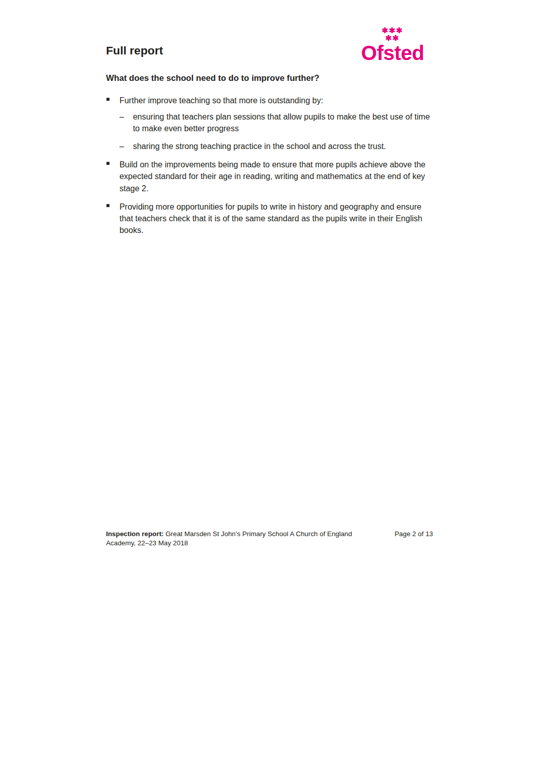✱✱✱
✱✱
Ofsted
Full report
What does the school need to do to improve further?
Further improve teaching so that more is outstanding by:
ensuring that teachers plan sessions that allow pupils to make the best use of time to make even better progress
sharing the strong teaching practice in the school and across the trust.
Build on the improvements being made to ensure that more pupils achieve above the expected standard for their age in reading, writing and mathematics at the end of key stage 2.
Providing more opportunities for pupils to write in history and geography and ensure that teachers check that it is of the same standard as the pupils write in their English books.
Inspection report: Great Marsden St John’s Primary School A Church of England Academy, 22–23 May 2018
Page 2 of 13